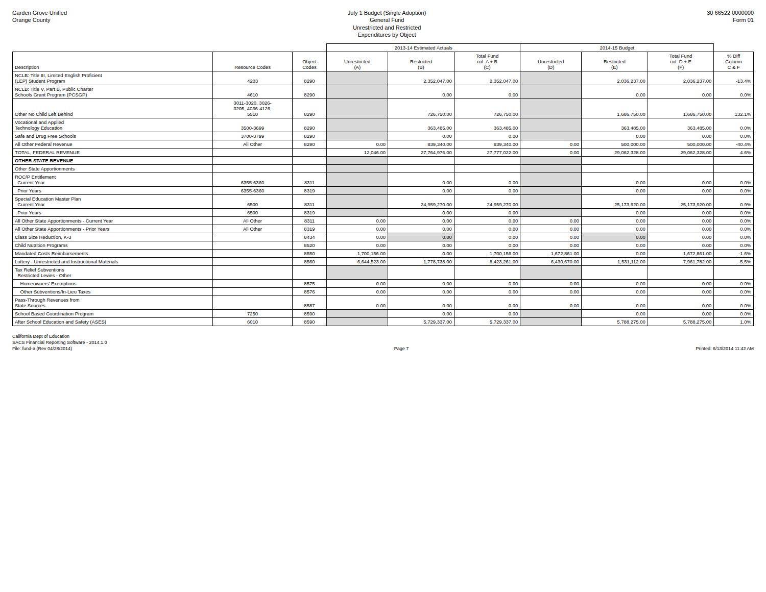Garden Grove Unified
Orange County
July 1 Budget (Single Adoption)
General Fund
Unrestricted and Restricted
Expenditures by Object
30 66522 0000000
Form 01
| | 2013-14 Estimated Actuals | 2014-15 Budget | |
| --- | --- | --- | --- |
| Description | Resource Codes | Object Codes | Unrestricted (A) | Restricted (B) | Total Fund col. A + B (C) | Unrestricted (D) | Restricted (E) | Total Fund col. D + E (F) | % Diff Column C & F |
| NCLB: Title III, Limited English Proficient (LEP) Student Program | 4203 | 8290 | | 2,352,047.00 | 2,352,047.00 | | 2,036,237.00 | 2,036,237.00 | -13.4% |
| NCLB: Title V, Part B, Public Charter Schools Grant Program (PCSGP) | 4610 | 8290 | | 0.00 | 0.00 | | 0.00 | 0.00 | 0.0% |
| Other No Child Left Behind | 3011-3020, 3026- 3205, 4036-4126, 5510 | 8290 | | 726,750.00 | 726,750.00 | | 1,686,750.00 | 1,686,750.00 | 132.1% |
| Vocational and Applied Technology Education | 3500-3699 | 8290 | | 363,485.00 | 363,485.00 | | 363,485.00 | 363,485.00 | 0.0% |
| Safe and Drug Free Schools | 3700-3799 | 8290 | | 0.00 | 0.00 | | 0.00 | 0.00 | 0.0% |
| All Other Federal Revenue | All Other | 8290 | 0.00 | 839,340.00 | 839,340.00 | 0.00 | 500,000.00 | 500,000.00 | -40.4% |
| TOTAL, FEDERAL REVENUE | | | 12,046.00 | 27,764,976.00 | 27,777,022.00 | 0.00 | 29,062,328.00 | 29,062,328.00 | 4.6% |
| OTHER STATE REVENUE | | | | | | | | | |
| Other State Apportionments | | | | | | | | | |
| ROC/P Entitlement Current Year | 6355-6360 | 8311 | | 0.00 | 0.00 | | 0.00 | 0.00 | 0.0% |
| Prior Years | 6355-6360 | 8319 | | 0.00 | 0.00 | | 0.00 | 0.00 | 0.0% |
| Special Education Master Plan Current Year | 6500 | 8311 | | 24,959,270.00 | 24,959,270.00 | | 25,173,920.00 | 25,173,920.00 | 0.9% |
| Prior Years | 6500 | 8319 | | 0.00 | 0.00 | | 0.00 | 0.00 | 0.0% |
| All Other State Apportionments - Current Year | All Other | 8311 | 0.00 | 0.00 | 0.00 | 0.00 | 0.00 | 0.00 | 0.0% |
| All Other State Apportionments - Prior Years | All Other | 8319 | 0.00 | 0.00 | 0.00 | 0.00 | 0.00 | 0.00 | 0.0% |
| Class Size Reduction, K-3 | | 8434 | 0.00 | 0.00 | 0.00 | 0.00 | 0.00 | 0.00 | 0.0% |
| Child Nutrition Programs | | 8520 | 0.00 | 0.00 | 0.00 | 0.00 | 0.00 | 0.00 | 0.0% |
| Mandated Costs Reimbursements | | 8550 | 1,700,156.00 | 0.00 | 1,700,156.00 | 1,672,861.00 | 0.00 | 1,672,861.00 | -1.6% |
| Lottery - Unrestricted and Instructional Materials | | 8560 | 6,644,523.00 | 1,778,738.00 | 8,423,261.00 | 6,430,670.00 | 1,531,112.00 | 7,961,782.00 | -5.5% |
| Tax Relief Subventions Restricted Levies - Other | | | | | | | | | |
| Homeowners' Exemptions | | 8575 | 0.00 | 0.00 | 0.00 | 0.00 | 0.00 | 0.00 | 0.0% |
| Other Subventions/In-Lieu Taxes | | 8576 | 0.00 | 0.00 | 0.00 | 0.00 | 0.00 | 0.00 | 0.0% |
| Pass-Through Revenues from State Sources | | 8587 | 0.00 | 0.00 | 0.00 | 0.00 | 0.00 | 0.00 | 0.0% |
| School Based Coordination Program | 7250 | 8590 | | 0.00 | 0.00 | | 0.00 | 0.00 | 0.0% |
| After School Education and Safety (ASES) | 6010 | 8590 | | 5,729,337.00 | 5,729,337.00 | | 5,788,275.00 | 5,788,275.00 | 1.0% |
California Dept of Education
SACS Financial Reporting Software - 2014.1.0
File: fund-a (Rev 04/28/2014)
Page 7
Printed: 6/13/2014 11:42 AM